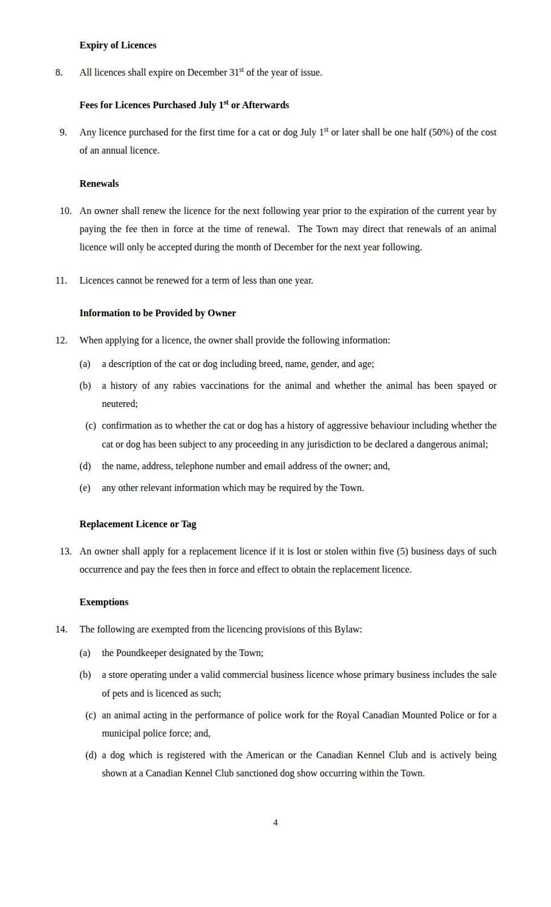Expiry of Licences
8.
All licences shall expire on December 31st of the year of issue.
Fees for Licences Purchased July 1st or Afterwards
9.
Any licence purchased for the first time for a cat or dog July 1st or later shall be one half (50%) of the cost of an annual licence.
Renewals
10.
An owner shall renew the licence for the next following year prior to the expiration of the current year by paying the fee then in force at the time of renewal. The Town may direct that renewals of an animal licence will only be accepted during the month of December for the next year following.
11.
Licences cannot be renewed for a term of less than one year.
Information to be Provided by Owner
12.
When applying for a licence, the owner shall provide the following information:
(a) a description of the cat or dog including breed, name, gender, and age;
(b) a history of any rabies vaccinations for the animal and whether the animal has been spayed or neutered;
(c) confirmation as to whether the cat or dog has a history of aggressive behaviour including whether the cat or dog has been subject to any proceeding in any jurisdiction to be declared a dangerous animal;
(d) the name, address, telephone number and email address of the owner; and,
(e) any other relevant information which may be required by the Town.
Replacement Licence or Tag
13.
An owner shall apply for a replacement licence if it is lost or stolen within five (5) business days of such occurrence and pay the fees then in force and effect to obtain the replacement licence.
Exemptions
14.
The following are exempted from the licencing provisions of this Bylaw:
(a) the Poundkeeper designated by the Town;
(b) a store operating under a valid commercial business licence whose primary business includes the sale of pets and is licenced as such;
(c) an animal acting in the performance of police work for the Royal Canadian Mounted Police or for a municipal police force; and,
(d) a dog which is registered with the American or the Canadian Kennel Club and is actively being shown at a Canadian Kennel Club sanctioned dog show occurring within the Town.
4